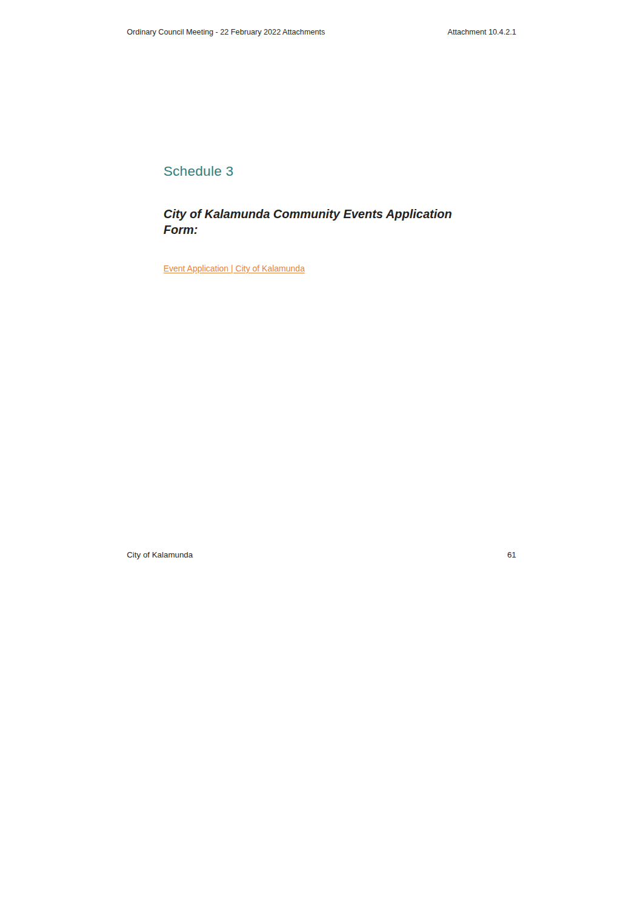Ordinary Council Meeting - 22 February 2022 Attachments
Attachment 10.4.2.1
Schedule 3
City of Kalamunda Community Events Application Form:
Event Application | City of Kalamunda
City of Kalamunda
61